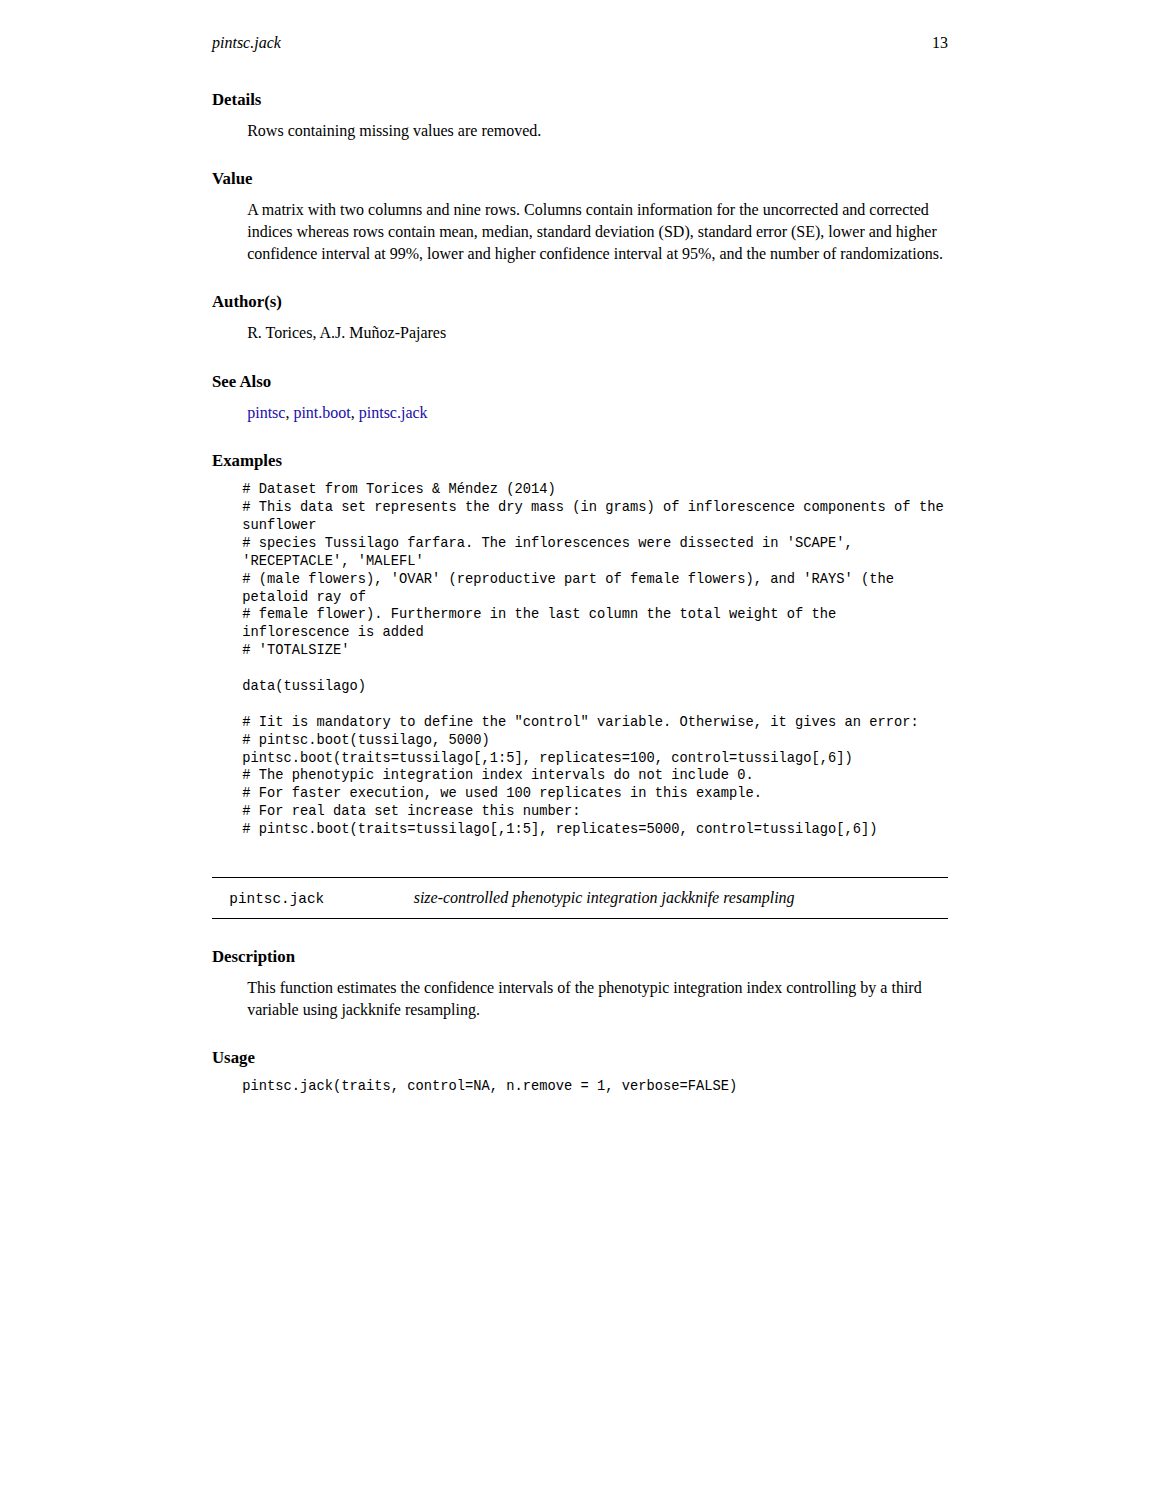pintsc.jack 13
Details
Rows containing missing values are removed.
Value
A matrix with two columns and nine rows. Columns contain information for the uncorrected and corrected indices whereas rows contain mean, median, standard deviation (SD), standard error (SE), lower and higher confidence interval at 99%, lower and higher confidence interval at 95%, and the number of randomizations.
Author(s)
R. Torices, A.J. Muñoz-Pajares
See Also
pintsc, pint.boot, pintsc.jack
Examples
# Dataset from Torices & Méndez (2014)
# This data set represents the dry mass (in grams) of inflorescence components of the sunflower
# species Tussilago farfara. The inflorescences were dissected in 'SCAPE', 'RECEPTACLE', 'MALEFL'
# (male flowers), 'OVAR' (reproductive part of female flowers), and 'RAYS' (the petaloid ray of
# female flower). Furthermore in the last column the total weight of the inflorescence is added
# 'TOTALSIZE'

data(tussilago)

# Iit is mandatory to define the "control" variable. Otherwise, it gives an error:
# pintsc.boot(tussilago, 5000)
pintsc.boot(traits=tussilago[,1:5], replicates=100, control=tussilago[,6])
# The phenotypic integration index intervals do not include 0.
# For faster execution, we used 100 replicates in this example.
# For real data set increase this number:
# pintsc.boot(traits=tussilago[,1:5], replicates=5000, control=tussilago[,6])
pintsc.jack size-controlled phenotypic integration jackknife resampling
Description
This function estimates the confidence intervals of the phenotypic integration index controlling by a third variable using jackknife resampling.
Usage
pintsc.jack(traits, control=NA, n.remove = 1, verbose=FALSE)